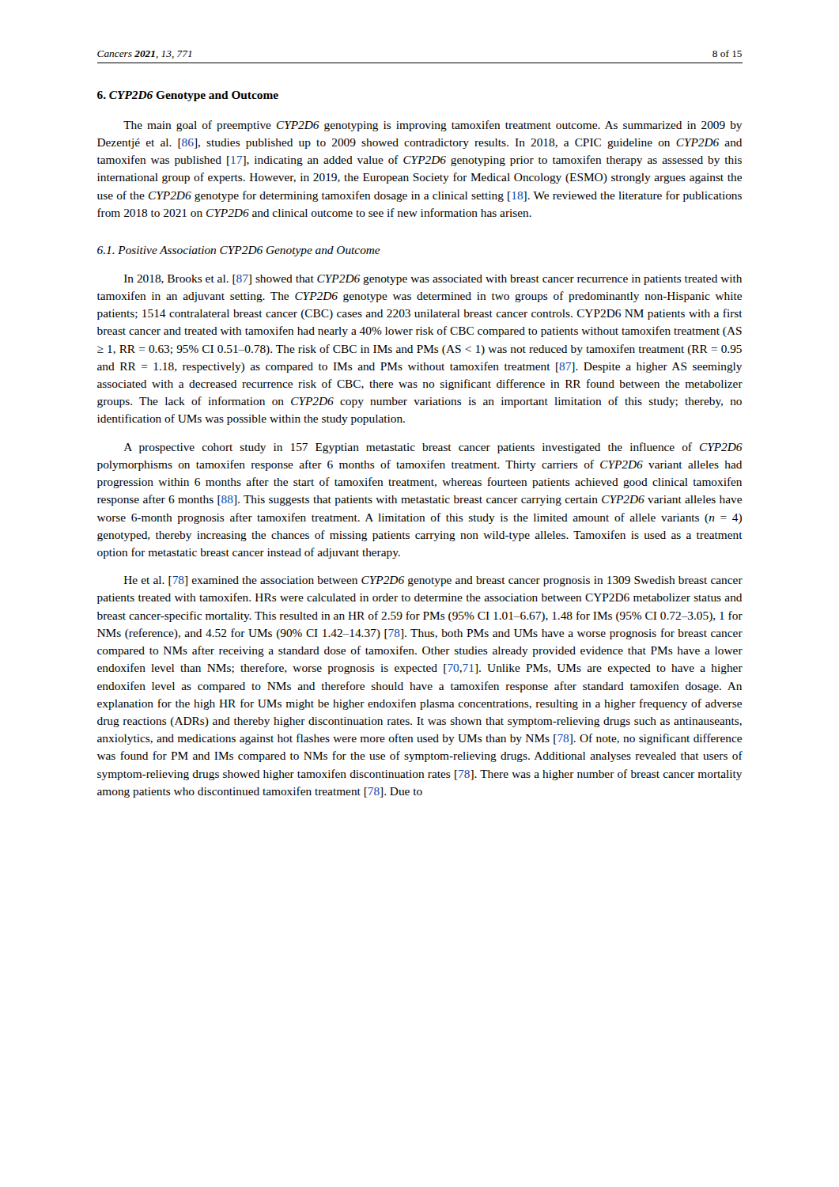Cancers 2021, 13, 771 8 of 15
6. CYP2D6 Genotype and Outcome
The main goal of preemptive CYP2D6 genotyping is improving tamoxifen treatment outcome. As summarized in 2009 by Dezentjé et al. [86], studies published up to 2009 showed contradictory results. In 2018, a CPIC guideline on CYP2D6 and tamoxifen was published [17], indicating an added value of CYP2D6 genotyping prior to tamoxifen therapy as assessed by this international group of experts. However, in 2019, the European Society for Medical Oncology (ESMO) strongly argues against the use of the CYP2D6 genotype for determining tamoxifen dosage in a clinical setting [18]. We reviewed the literature for publications from 2018 to 2021 on CYP2D6 and clinical outcome to see if new information has arisen.
6.1. Positive Association CYP2D6 Genotype and Outcome
In 2018, Brooks et al. [87] showed that CYP2D6 genotype was associated with breast cancer recurrence in patients treated with tamoxifen in an adjuvant setting. The CYP2D6 genotype was determined in two groups of predominantly non-Hispanic white patients; 1514 contralateral breast cancer (CBC) cases and 2203 unilateral breast cancer controls. CYP2D6 NM patients with a first breast cancer and treated with tamoxifen had nearly a 40% lower risk of CBC compared to patients without tamoxifen treatment (AS ≥ 1, RR = 0.63; 95% CI 0.51–0.78). The risk of CBC in IMs and PMs (AS < 1) was not reduced by tamoxifen treatment (RR = 0.95 and RR = 1.18, respectively) as compared to IMs and PMs without tamoxifen treatment [87]. Despite a higher AS seemingly associated with a decreased recurrence risk of CBC, there was no significant difference in RR found between the metabolizer groups. The lack of information on CYP2D6 copy number variations is an important limitation of this study; thereby, no identification of UMs was possible within the study population.
A prospective cohort study in 157 Egyptian metastatic breast cancer patients investigated the influence of CYP2D6 polymorphisms on tamoxifen response after 6 months of tamoxifen treatment. Thirty carriers of CYP2D6 variant alleles had progression within 6 months after the start of tamoxifen treatment, whereas fourteen patients achieved good clinical tamoxifen response after 6 months [88]. This suggests that patients with metastatic breast cancer carrying certain CYP2D6 variant alleles have worse 6-month prognosis after tamoxifen treatment. A limitation of this study is the limited amount of allele variants (n = 4) genotyped, thereby increasing the chances of missing patients carrying non wild-type alleles. Tamoxifen is used as a treatment option for metastatic breast cancer instead of adjuvant therapy.
He et al. [78] examined the association between CYP2D6 genotype and breast cancer prognosis in 1309 Swedish breast cancer patients treated with tamoxifen. HRs were calculated in order to determine the association between CYP2D6 metabolizer status and breast cancer-specific mortality. This resulted in an HR of 2.59 for PMs (95% CI 1.01–6.67), 1.48 for IMs (95% CI 0.72–3.05), 1 for NMs (reference), and 4.52 for UMs (90% CI 1.42–14.37) [78]. Thus, both PMs and UMs have a worse prognosis for breast cancer compared to NMs after receiving a standard dose of tamoxifen. Other studies already provided evidence that PMs have a lower endoxifen level than NMs; therefore, worse prognosis is expected [70,71]. Unlike PMs, UMs are expected to have a higher endoxifen level as compared to NMs and therefore should have a tamoxifen response after standard tamoxifen dosage. An explanation for the high HR for UMs might be higher endoxifen plasma concentrations, resulting in a higher frequency of adverse drug reactions (ADRs) and thereby higher discontinuation rates. It was shown that symptom-relieving drugs such as antinauseants, anxiolytics, and medications against hot flashes were more often used by UMs than by NMs [78]. Of note, no significant difference was found for PM and IMs compared to NMs for the use of symptom-relieving drugs. Additional analyses revealed that users of symptom-relieving drugs showed higher tamoxifen discontinuation rates [78]. There was a higher number of breast cancer mortality among patients who discontinued tamoxifen treatment [78]. Due to